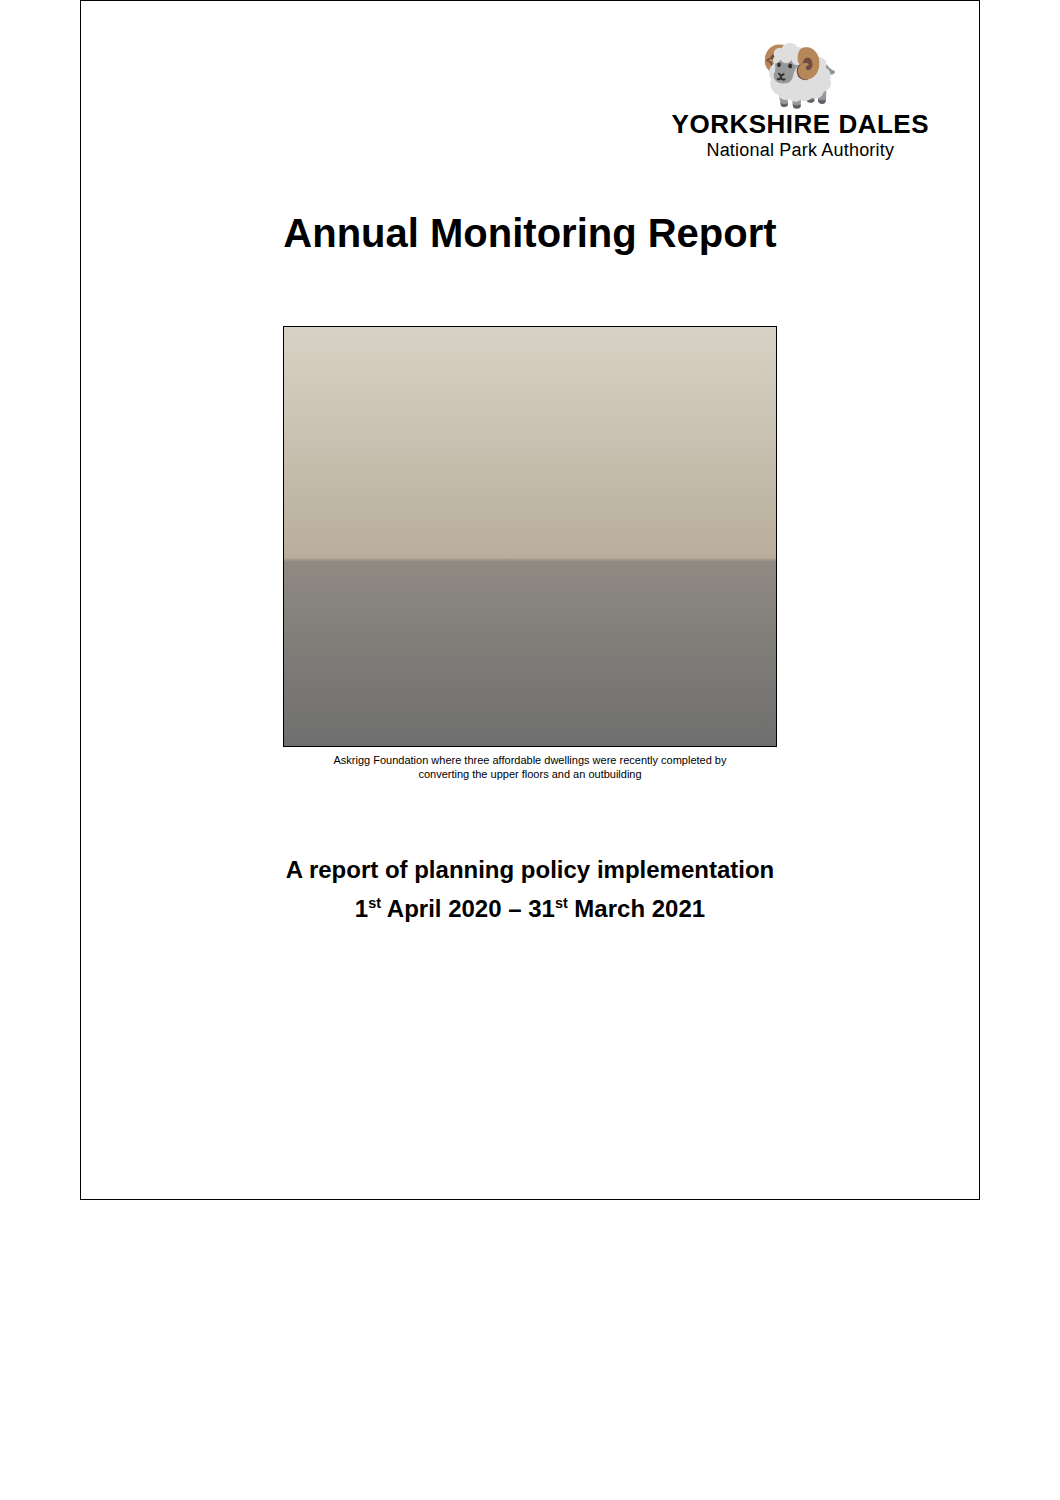🐏
YORKSHIRE DALES
National Park Authority
Annual Monitoring Report
Askrigg Foundation where three affordable dwellings were recently completed by
converting the upper floors and an outbuilding
A report of planning policy implementation
1st April 2020 – 31st March 2021